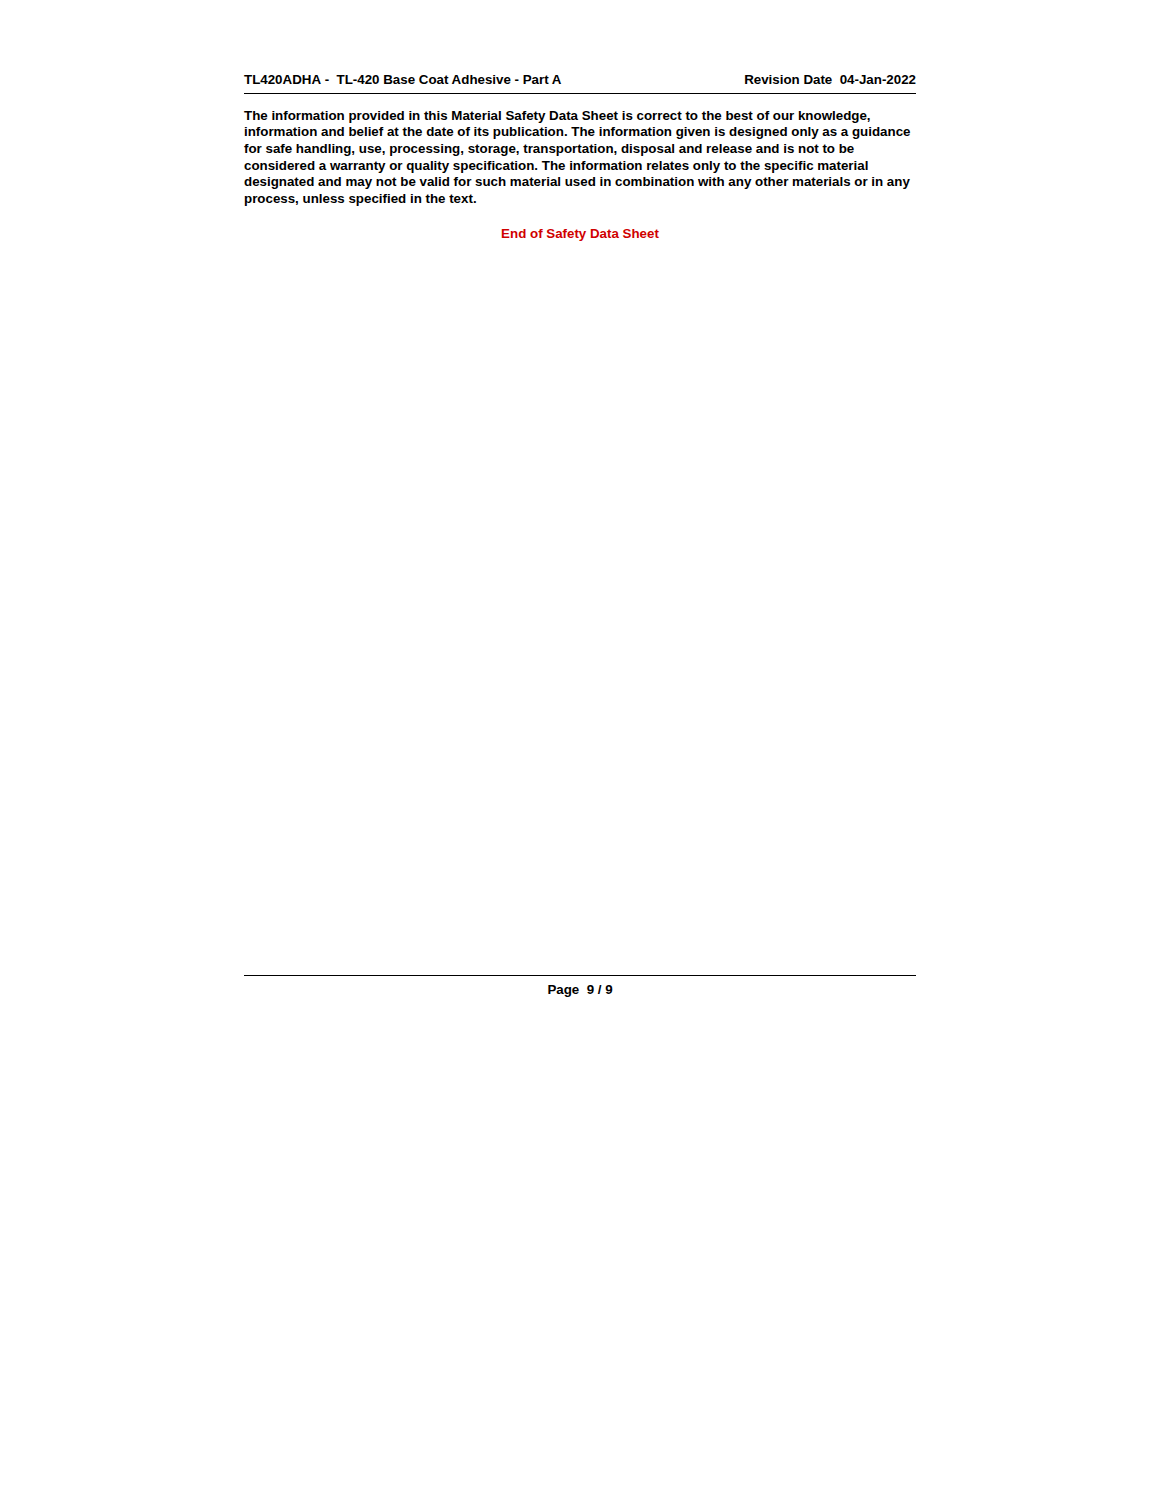TL420ADHA - TL-420 Base Coat Adhesive - Part A
Revision Date 04-Jan-2022
The information provided in this Material Safety Data Sheet is correct to the best of our knowledge, information and belief at the date of its publication. The information given is designed only as a guidance for safe handling, use, processing, storage, transportation, disposal and release and is not to be considered a warranty or quality specification. The information relates only to the specific material designated and may not be valid for such material used in combination with any other materials or in any process, unless specified in the text.
End of Safety Data Sheet
Page 9 / 9